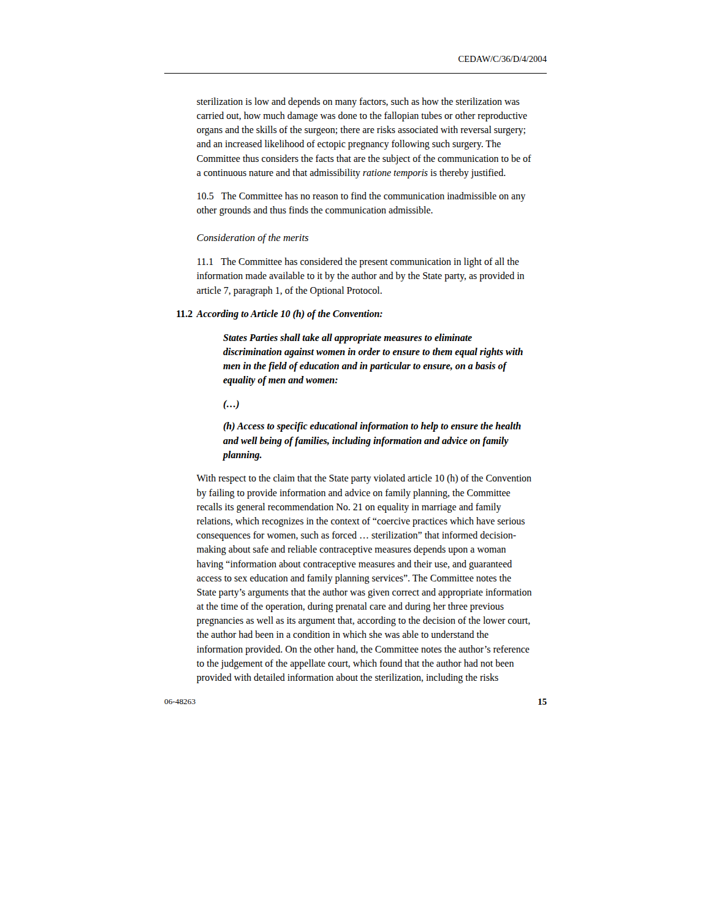CEDAW/C/36/D/4/2004
sterilization is low and depends on many factors, such as how the sterilization was carried out, how much damage was done to the fallopian tubes or other reproductive organs and the skills of the surgeon; there are risks associated with reversal surgery; and an increased likelihood of ectopic pregnancy following such surgery. The Committee thus considers the facts that are the subject of the communication to be of a continuous nature and that admissibility ratione temporis is thereby justified.
10.5 The Committee has no reason to find the communication inadmissible on any other grounds and thus finds the communication admissible.
Consideration of the merits
11.1 The Committee has considered the present communication in light of all the information made available to it by the author and by the State party, as provided in article 7, paragraph 1, of the Optional Protocol.
11.2 According to Article 10 (h) of the Convention:
States Parties shall take all appropriate measures to eliminate discrimination against women in order to ensure to them equal rights with men in the field of education and in particular to ensure, on a basis of equality of men and women:
(…)
(h) Access to specific educational information to help to ensure the health and well being of families, including information and advice on family planning.
With respect to the claim that the State party violated article 10 (h) of the Convention by failing to provide information and advice on family planning, the Committee recalls its general recommendation No. 21 on equality in marriage and family relations, which recognizes in the context of “coercive practices which have serious consequences for women, such as forced … sterilization” that informed decision-making about safe and reliable contraceptive measures depends upon a woman having “information about contraceptive measures and their use, and guaranteed access to sex education and family planning services”. The Committee notes the State party’s arguments that the author was given correct and appropriate information at the time of the operation, during prenatal care and during her three previous pregnancies as well as its argument that, according to the decision of the lower court, the author had been in a condition in which she was able to understand the information provided. On the other hand, the Committee notes the author’s reference to the judgement of the appellate court, which found that the author had not been provided with detailed information about the sterilization, including the risks
06-48263 15